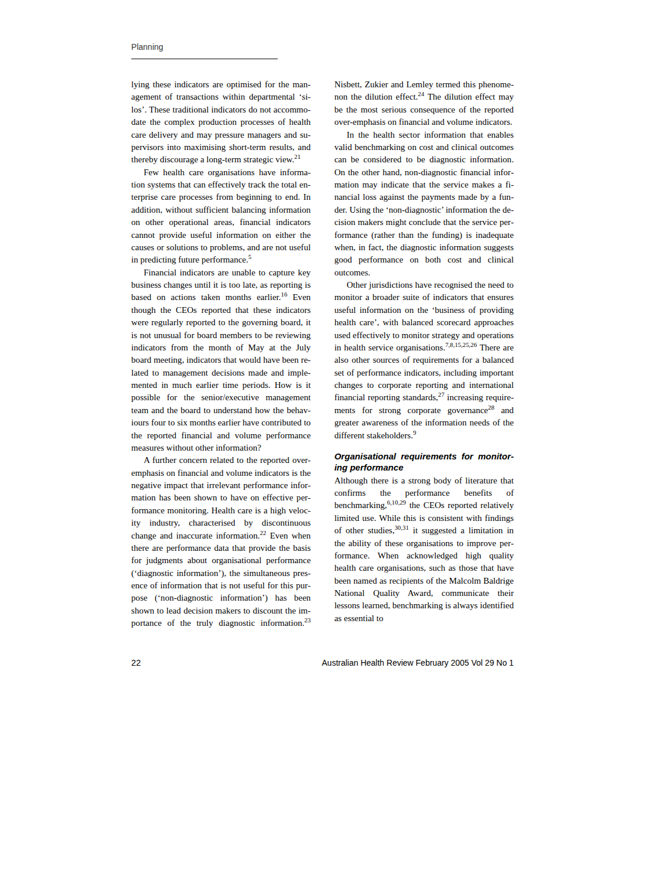Planning
lying these indicators are optimised for the management of transactions within departmental ‘silos’. These traditional indicators do not accommodate the complex production processes of health care delivery and may pressure managers and supervisors into maximising short-term results, and thereby discourage a long-term strategic view.21
Few health care organisations have information systems that can effectively track the total enterprise care processes from beginning to end. In addition, without sufficient balancing information on other operational areas, financial indicators cannot provide useful information on either the causes or solutions to problems, and are not useful in predicting future performance.5
Financial indicators are unable to capture key business changes until it is too late, as reporting is based on actions taken months earlier.16 Even though the CEOs reported that these indicators were regularly reported to the governing board, it is not unusual for board members to be reviewing indicators from the month of May at the July board meeting, indicators that would have been related to management decisions made and implemented in much earlier time periods. How is it possible for the senior/executive management team and the board to understand how the behaviours four to six months earlier have contributed to the reported financial and volume performance measures without other information?
A further concern related to the reported over-emphasis on financial and volume indicators is the negative impact that irrelevant performance information has been shown to have on effective performance monitoring. Health care is a high velocity industry, characterised by discontinuous change and inaccurate information.22 Even when there are performance data that provide the basis for judgments about organisational performance (‘diagnostic information’), the simultaneous presence of information that is not useful for this purpose (‘non-diagnostic information’) has been shown to lead decision makers to discount the importance of the truly diagnostic information.23 Nisbett, Zukier and Lemley termed this phenomenon the dilution effect.24 The dilution effect may be the most serious consequence of the reported over-emphasis on financial and volume indicators.
In the health sector information that enables valid benchmarking on cost and clinical outcomes can be considered to be diagnostic information. On the other hand, non-diagnostic financial information may indicate that the service makes a financial loss against the payments made by a funder. Using the ‘non-diagnostic’ information the decision makers might conclude that the service performance (rather than the funding) is inadequate when, in fact, the diagnostic information suggests good performance on both cost and clinical outcomes.
Other jurisdictions have recognised the need to monitor a broader suite of indicators that ensures useful information on the ‘business of providing health care’, with balanced scorecard approaches used effectively to monitor strategy and operations in health service organisations.7,8,15,25,26 There are also other sources of requirements for a balanced set of performance indicators, including important changes to corporate reporting and international financial reporting standards,27 increasing requirements for strong corporate governance28 and greater awareness of the information needs of the different stakeholders.9
Organisational requirements for monitoring performance
Although there is a strong body of literature that confirms the performance benefits of benchmarking,6,10,29 the CEOs reported relatively limited use. While this is consistent with findings of other studies,30,31 it suggested a limitation in the ability of these organisations to improve performance. When acknowledged high quality health care organisations, such as those that have been named as recipients of the Malcolm Baldrige National Quality Award, communicate their lessons learned, benchmarking is always identified as essential to
22 Australian Health Review February 2005 Vol 29 No 1